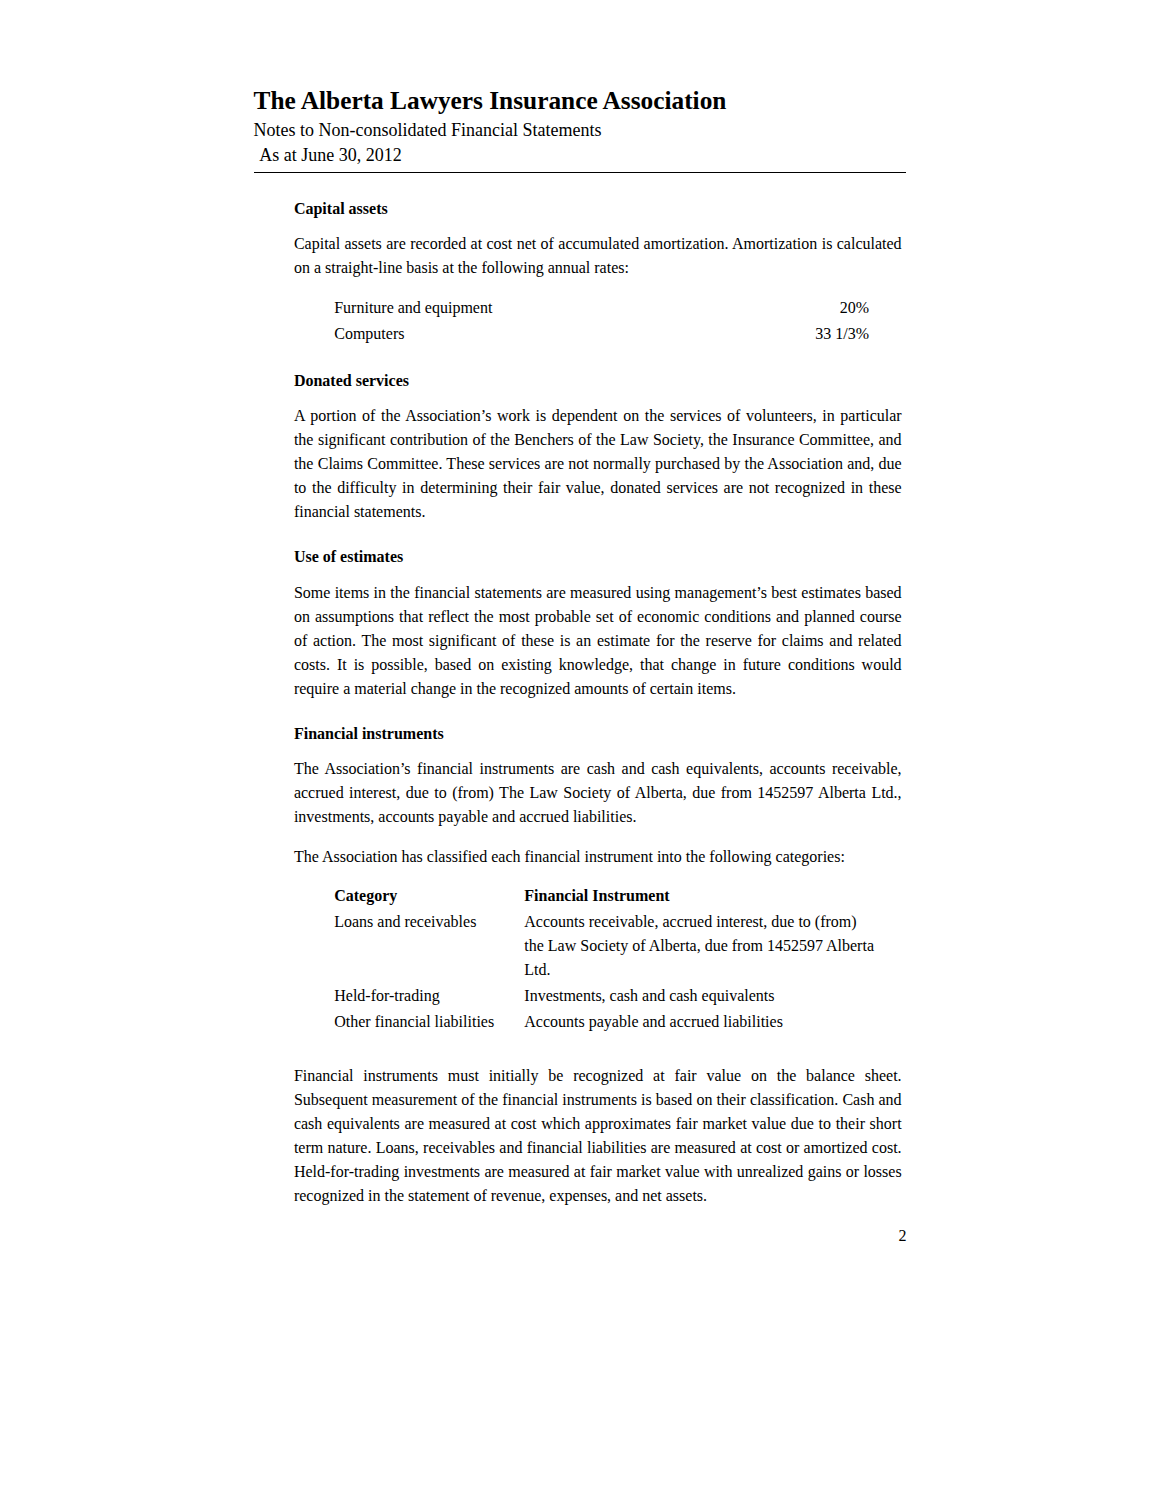The Alberta Lawyers Insurance Association
Notes to Non-consolidated Financial Statements
As at June 30, 2012
Capital assets
Capital assets are recorded at cost net of accumulated amortization. Amortization is calculated on a straight-line basis at the following annual rates:
| Furniture and equipment | 20% |
| Computers | 33 1/3% |
Donated services
A portion of the Association’s work is dependent on the services of volunteers, in particular the significant contribution of the Benchers of the Law Society, the Insurance Committee, and the Claims Committee. These services are not normally purchased by the Association and, due to the difficulty in determining their fair value, donated services are not recognized in these financial statements.
Use of estimates
Some items in the financial statements are measured using management’s best estimates based on assumptions that reflect the most probable set of economic conditions and planned course of action. The most significant of these is an estimate for the reserve for claims and related costs. It is possible, based on existing knowledge, that change in future conditions would require a material change in the recognized amounts of certain items.
Financial instruments
The Association’s financial instruments are cash and cash equivalents, accounts receivable, accrued interest, due to (from) The Law Society of Alberta, due from 1452597 Alberta Ltd., investments, accounts payable and accrued liabilities.
The Association has classified each financial instrument into the following categories:
| Category | Financial Instrument |
| --- | --- |
| Loans and receivables | Accounts receivable, accrued interest, due to (from) the Law Society of Alberta, due from 1452597 Alberta Ltd. |
| Held-for-trading | Investments, cash and cash equivalents |
| Other financial liabilities | Accounts payable and accrued liabilities |
Financial instruments must initially be recognized at fair value on the balance sheet. Subsequent measurement of the financial instruments is based on their classification. Cash and cash equivalents are measured at cost which approximates fair market value due to their short term nature. Loans, receivables and financial liabilities are measured at cost or amortized cost. Held-for-trading investments are measured at fair market value with unrealized gains or losses recognized in the statement of revenue, expenses, and net assets.
2